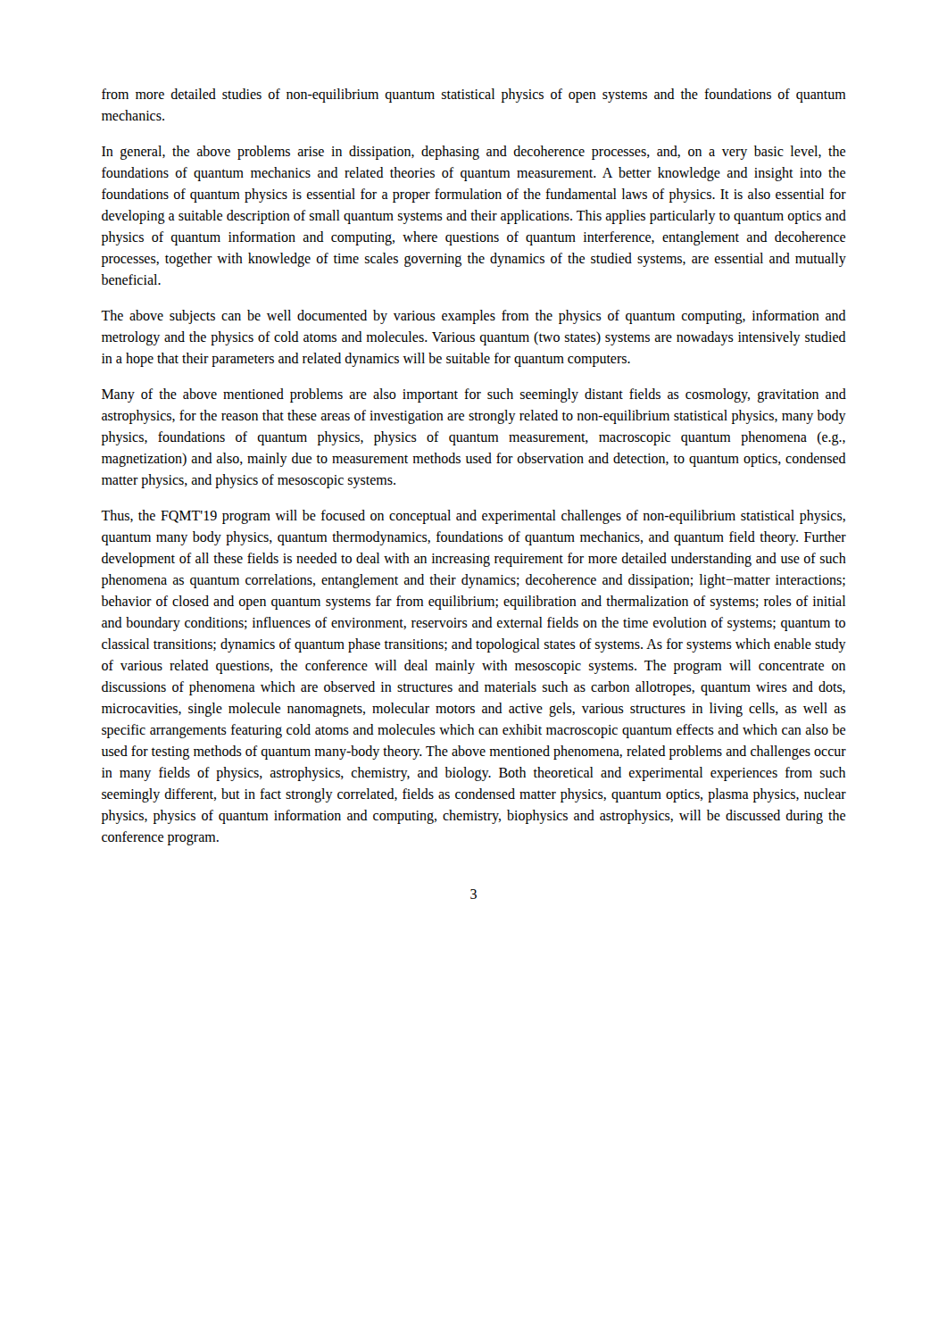from more detailed studies of non-equilibrium quantum statistical physics of open systems and the foundations of quantum mechanics.
In general, the above problems arise in dissipation, dephasing and decoherence processes, and, on a very basic level, the foundations of quantum mechanics and related theories of quantum measurement. A better knowledge and insight into the foundations of quantum physics is essential for a proper formulation of the fundamental laws of physics. It is also essential for developing a suitable description of small quantum systems and their applications. This applies particularly to quantum optics and physics of quantum information and computing, where questions of quantum interference, entanglement and decoherence processes, together with knowledge of time scales governing the dynamics of the studied systems, are essential and mutually beneficial.
The above subjects can be well documented by various examples from the physics of quantum computing, information and metrology and the physics of cold atoms and molecules. Various quantum (two states) systems are nowadays intensively studied in a hope that their parameters and related dynamics will be suitable for quantum computers.
Many of the above mentioned problems are also important for such seemingly distant fields as cosmology, gravitation and astrophysics, for the reason that these areas of investigation are strongly related to non-equilibrium statistical physics, many body physics, foundations of quantum physics, physics of quantum measurement, macroscopic quantum phenomena (e.g., magnetization) and also, mainly due to measurement methods used for observation and detection, to quantum optics, condensed matter physics, and physics of mesoscopic systems.
Thus, the FQMT'19 program will be focused on conceptual and experimental challenges of non-equilibrium statistical physics, quantum many body physics, quantum thermodynamics, foundations of quantum mechanics, and quantum field theory. Further development of all these fields is needed to deal with an increasing requirement for more detailed understanding and use of such phenomena as quantum correlations, entanglement and their dynamics; decoherence and dissipation; light−matter interactions; behavior of closed and open quantum systems far from equilibrium; equilibration and thermalization of systems; roles of initial and boundary conditions; influences of environment, reservoirs and external fields on the time evolution of systems; quantum to classical transitions; dynamics of quantum phase transitions; and topological states of systems. As for systems which enable study of various related questions, the conference will deal mainly with mesoscopic systems. The program will concentrate on discussions of phenomena which are observed in structures and materials such as carbon allotropes, quantum wires and dots, microcavities, single molecule nanomagnets, molecular motors and active gels, various structures in living cells, as well as specific arrangements featuring cold atoms and molecules which can exhibit macroscopic quantum effects and which can also be used for testing methods of quantum many-body theory. The above mentioned phenomena, related problems and challenges occur in many fields of physics, astrophysics, chemistry, and biology. Both theoretical and experimental experiences from such seemingly different, but in fact strongly correlated, fields as condensed matter physics, quantum optics, plasma physics, nuclear physics, physics of quantum information and computing, chemistry, biophysics and astrophysics, will be discussed during the conference program.
3